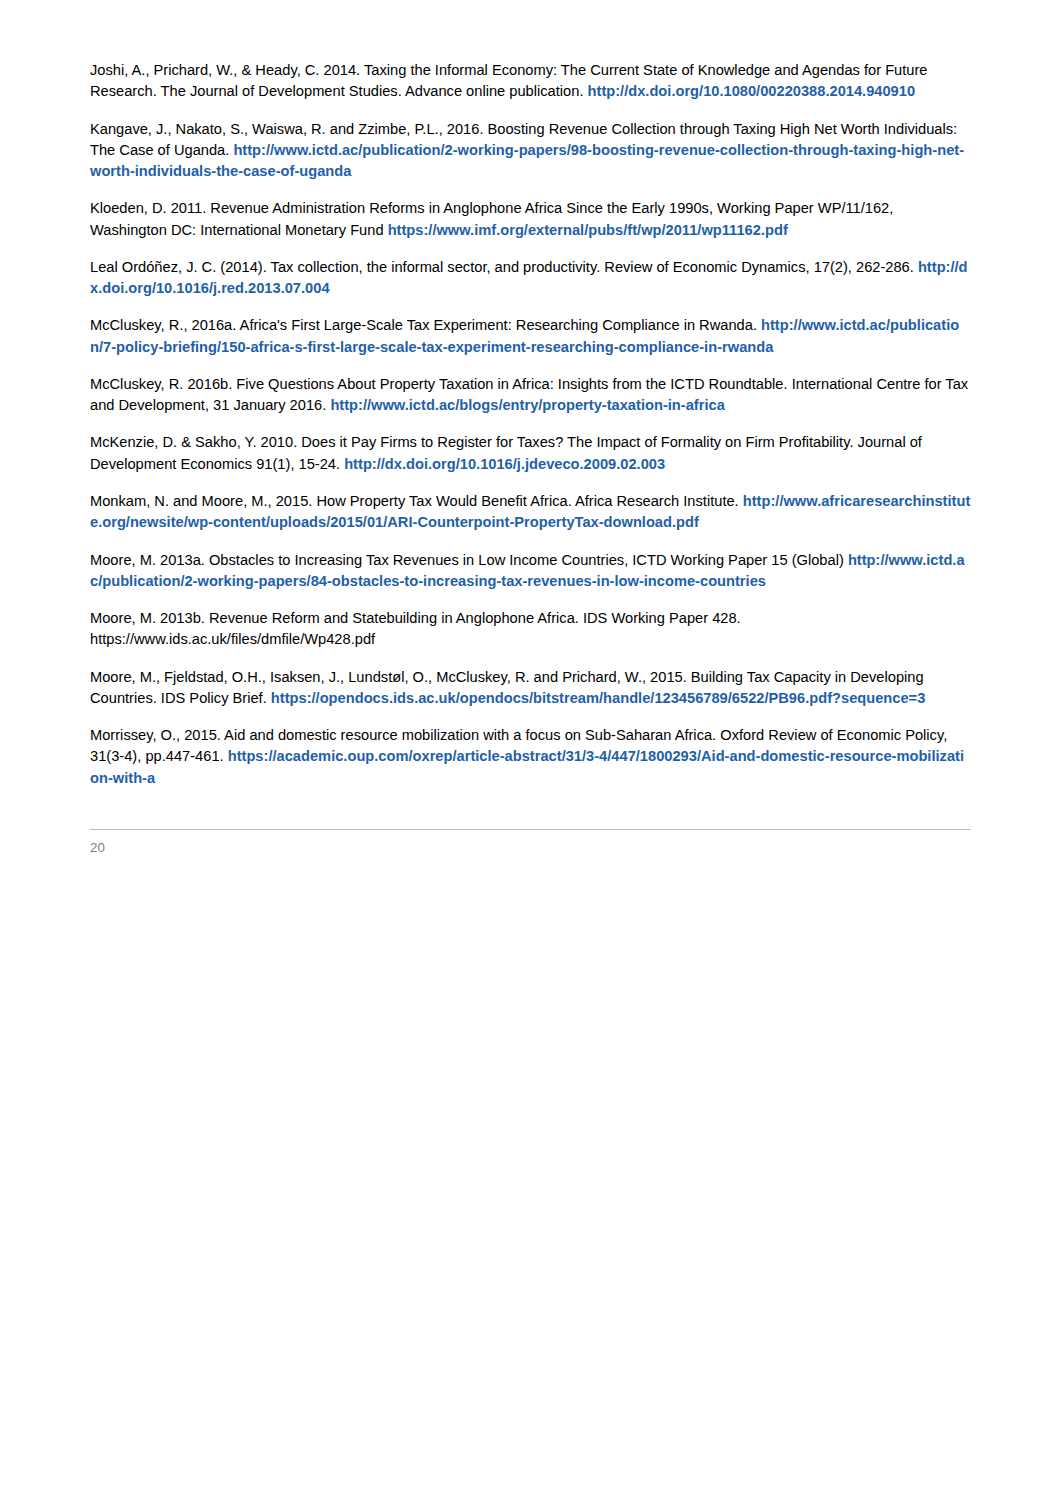Joshi, A., Prichard, W., & Heady, C. 2014. Taxing the Informal Economy: The Current State of Knowledge and Agendas for Future Research. The Journal of Development Studies. Advance online publication. http://dx.doi.org/10.1080/00220388.2014.940910
Kangave, J., Nakato, S., Waiswa, R. and Zzimbe, P.L., 2016. Boosting Revenue Collection through Taxing High Net Worth Individuals: The Case of Uganda. http://www.ictd.ac/publication/2-working-papers/98-boosting-revenue-collection-through-taxing-high-net-worth-individuals-the-case-of-uganda
Kloeden, D. 2011. Revenue Administration Reforms in Anglophone Africa Since the Early 1990s, Working Paper WP/11/162, Washington DC: International Monetary Fund https://www.imf.org/external/pubs/ft/wp/2011/wp11162.pdf
Leal Ordóñez, J. C. (2014). Tax collection, the informal sector, and productivity. Review of Economic Dynamics, 17(2), 262-286. http://dx.doi.org/10.1016/j.red.2013.07.004
McCluskey, R., 2016a. Africa's First Large-Scale Tax Experiment: Researching Compliance in Rwanda. http://www.ictd.ac/publication/7-policy-briefing/150-africa-s-first-large-scale-tax-experiment-researching-compliance-in-rwanda
McCluskey, R. 2016b. Five Questions About Property Taxation in Africa: Insights from the ICTD Roundtable. International Centre for Tax and Development, 31 January 2016. http://www.ictd.ac/blogs/entry/property-taxation-in-africa
McKenzie, D. & Sakho, Y. 2010. Does it Pay Firms to Register for Taxes? The Impact of Formality on Firm Profitability. Journal of Development Economics 91(1), 15-24. http://dx.doi.org/10.1016/j.jdeveco.2009.02.003
Monkam, N. and Moore, M., 2015. How Property Tax Would Benefit Africa. Africa Research Institute. http://www.africaresearchinstitute.org/newsite/wp-content/uploads/2015/01/ARI-Counterpoint-PropertyTax-download.pdf
Moore, M. 2013a. Obstacles to Increasing Tax Revenues in Low Income Countries, ICTD Working Paper 15 (Global) http://www.ictd.ac/publication/2-working-papers/84-obstacles-to-increasing-tax-revenues-in-low-income-countries
Moore, M. 2013b. Revenue Reform and Statebuilding in Anglophone Africa. IDS Working Paper 428. https://www.ids.ac.uk/files/dmfile/Wp428.pdf
Moore, M., Fjeldstad, O.H., Isaksen, J., Lundstøl, O., McCluskey, R. and Prichard, W., 2015. Building Tax Capacity in Developing Countries. IDS Policy Brief. https://opendocs.ids.ac.uk/opendocs/bitstream/handle/123456789/6522/PB96.pdf?sequence=3
Morrissey, O., 2015. Aid and domestic resource mobilization with a focus on Sub-Saharan Africa. Oxford Review of Economic Policy, 31(3-4), pp.447-461. https://academic.oup.com/oxrep/article-abstract/31/3-4/447/1800293/Aid-and-domestic-resource-mobilization-with-a
20